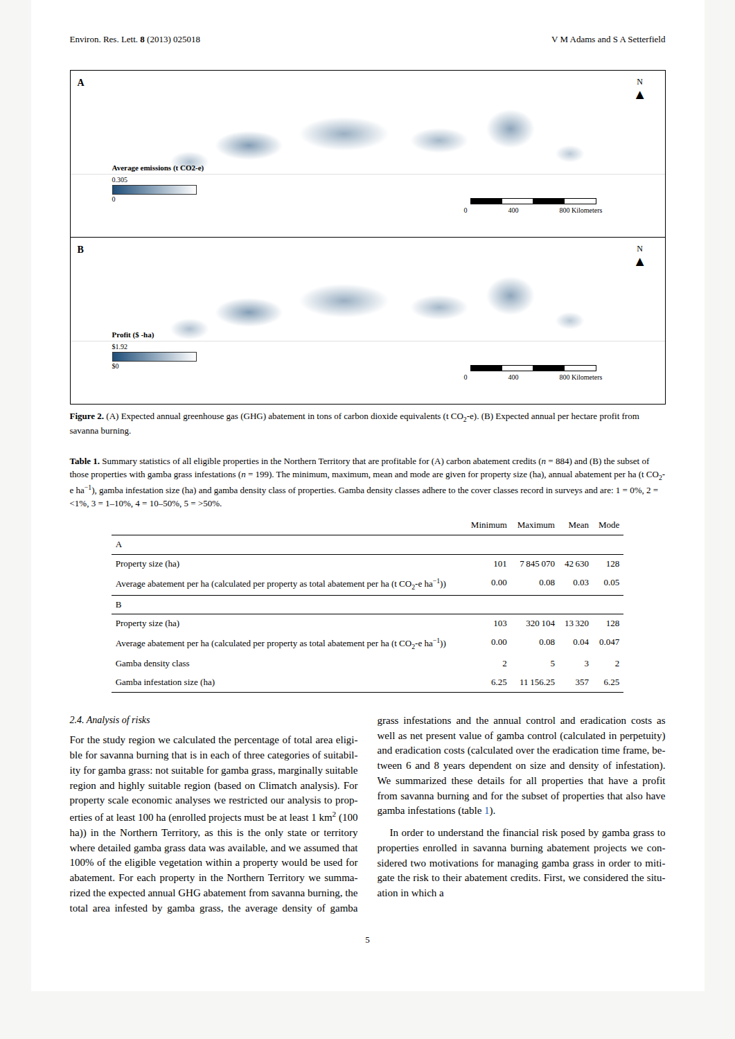Environ. Res. Lett. 8 (2013) 025018
V M Adams and S A Setterfield
A
N▲
Average emissions (t CO2-e)
0.305
0
0400800 Kilometers
B
N▲
Profit ($ -ha)
$1.92
$0
0400800 Kilometers
Figure 2. (A) Expected annual greenhouse gas (GHG) abatement in tons of carbon dioxide equivalents (t CO2-e). (B) Expected annual per hectare profit from savanna burning.
Table 1. Summary statistics of all eligible properties in the Northern Territory that are profitable for (A) carbon abatement credits (n = 884) and (B) the subset of those properties with gamba grass infestations (n = 199). The minimum, maximum, mean and mode are given for property size (ha), annual abatement per ha (t CO2-e ha−1), gamba infestation size (ha) and gamba density class of properties. Gamba density classes adhere to the cover classes record in surveys and are: 1 = 0%, 2 = <1%, 3 = 1–10%, 4 = 10–50%, 5 = >50%.
| | Minimum | Maximum | Mean | Mode |
| --- | --- | --- | --- | --- |
| A | | | | |
| Property size (ha) | 101 | 7 845 070 | 42 630 | 128 |
| Average abatement per ha (calculated per property as total abatement per ha (t CO 2 -e ha −1 )) | 0.00 | 0.08 | 0.03 | 0.05 |
| B | | | | |
| Property size (ha) | 103 | 320 104 | 13 320 | 128 |
| Average abatement per ha (calculated per property as total abatement per ha (t CO 2 -e ha −1 )) | 0.00 | 0.08 | 0.04 | 0.047 |
| Gamba density class | 2 | 5 | 3 | 2 |
| Gamba infestation size (ha) | 6.25 | 11 156.25 | 357 | 6.25 |
2.4. Analysis of risks
For the study region we calculated the percentage of total area eligible for savanna burning that is in each of three categories of suitability for gamba grass: not suitable for gamba grass, marginally suitable region and highly suitable region (based on Climatch analysis). For property scale economic analyses we restricted our analysis to properties of at least 100 ha (enrolled projects must be at least 1 km2 (100 ha)) in the Northern Territory, as this is the only state or territory where detailed gamba grass data was available, and we assumed that 100% of the eligible vegetation within a property would be used for abatement. For each property in the Northern Territory we summarized the expected annual GHG abatement from savanna burning, the total area infested by gamba grass, the average density of gamba grass infestations and the annual control and eradication costs as well as net present value of gamba control (calculated in perpetuity) and eradication costs (calculated over the eradication time frame, between 6 and 8 years dependent on size and density of infestation). We summarized these details for all properties that have a profit from savanna burning and for the subset of properties that also have gamba infestations (table 1).
In order to understand the financial risk posed by gamba grass to properties enrolled in savanna burning abatement projects we considered two motivations for managing gamba grass in order to mitigate the risk to their abatement credits. First, we considered the situation in which a
5